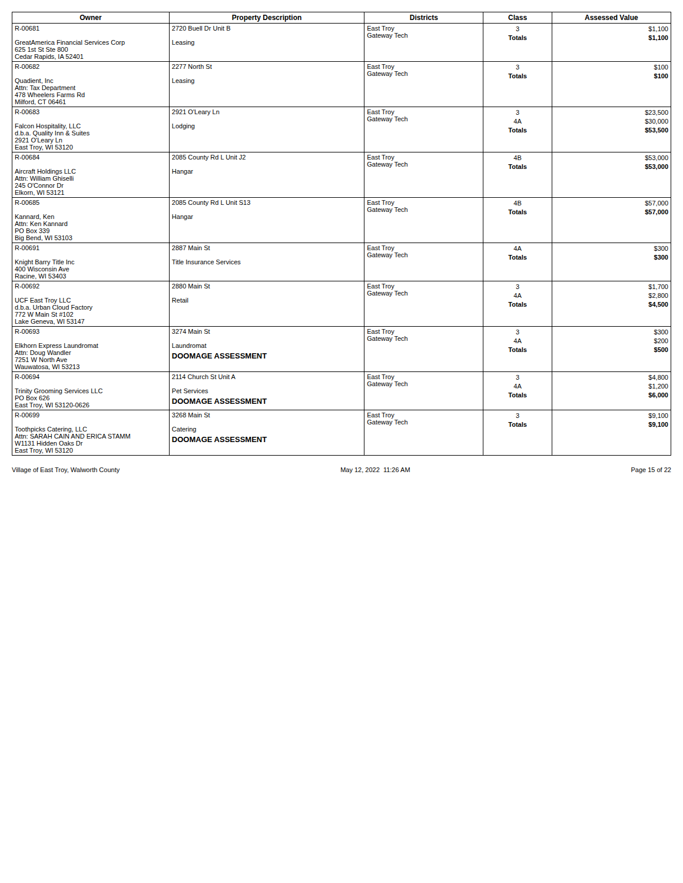| Owner | Property Description | Districts | Class | Assessed Value |
| --- | --- | --- | --- | --- |
| R-00681 GreatAmerica Financial Services Corp 625 1st St Ste 800 Cedar Rapids, IA 52401 | 2720 Buell Dr Unit B Leasing | East Troy Gateway Tech | 3 Totals | $1,100 $1,100 |
| R-00682 Quadient, Inc Attn: Tax Department 478 Wheelers Farms Rd Milford, CT 06461 | 2277 North St Leasing | East Troy Gateway Tech | 3 Totals | $100 $100 |
| R-00683 Falcon Hospitality, LLC d.b.a. Quality Inn & Suites 2921 O'Leary Ln East Troy, WI 53120 | 2921 O'Leary Ln Lodging | East Troy Gateway Tech | 3 4A Totals | $23,500 $30,000 $53,500 |
| R-00684 Aircraft Holdings LLC Attn: William Ghiselli 245 O'Connor Dr Elkorn, WI 53121 | 2085 County Rd L Unit J2 Hangar | East Troy Gateway Tech | 4B Totals | $53,000 $53,000 |
| R-00685 Kannard, Ken Attn: Ken Kannard PO Box 339 Big Bend, WI 53103 | 2085 County Rd L Unit S13 Hangar | East Troy Gateway Tech | 4B Totals | $57,000 $57,000 |
| R-00691 Knight Barry Title Inc 400 Wisconsin Ave Racine, WI 53403 | 2887 Main St Title Insurance Services | East Troy Gateway Tech | 4A Totals | $300 $300 |
| R-00692 UCF East Troy LLC d.b.a. Urban Cloud Factory 772 W Main St #102 Lake Geneva, WI 53147 | 2880 Main St Retail | East Troy Gateway Tech | 3 4A Totals | $1,700 $2,800 $4,500 |
| R-00693 Elkhorn Express Laundromat Attn: Doug Wandler 7251 W North Ave Wauwatosa, WI 53213 | 3274 Main St Laundromat DOOMAGE ASSESSMENT | East Troy Gateway Tech | 3 4A Totals | $300 $200 $500 |
| R-00694 Trinity Grooming Services LLC PO Box 626 East Troy, WI 53120-0626 | 2114 Church St Unit A Pet Services DOOMAGE ASSESSMENT | East Troy Gateway Tech | 3 4A Totals | $4,800 $1,200 $6,000 |
| R-00699 Toothpicks Catering, LLC Attn: SARAH CAIN AND ERICA STAMM W1131 Hidden Oaks Dr East Troy, WI 53120 | 3268 Main St Catering DOOMAGE ASSESSMENT | East Troy Gateway Tech | 3 Totals | $9,100 $9,100 |
Village of East Troy, Walworth County
May 12, 2022 11:26 AM
Page 15 of 22